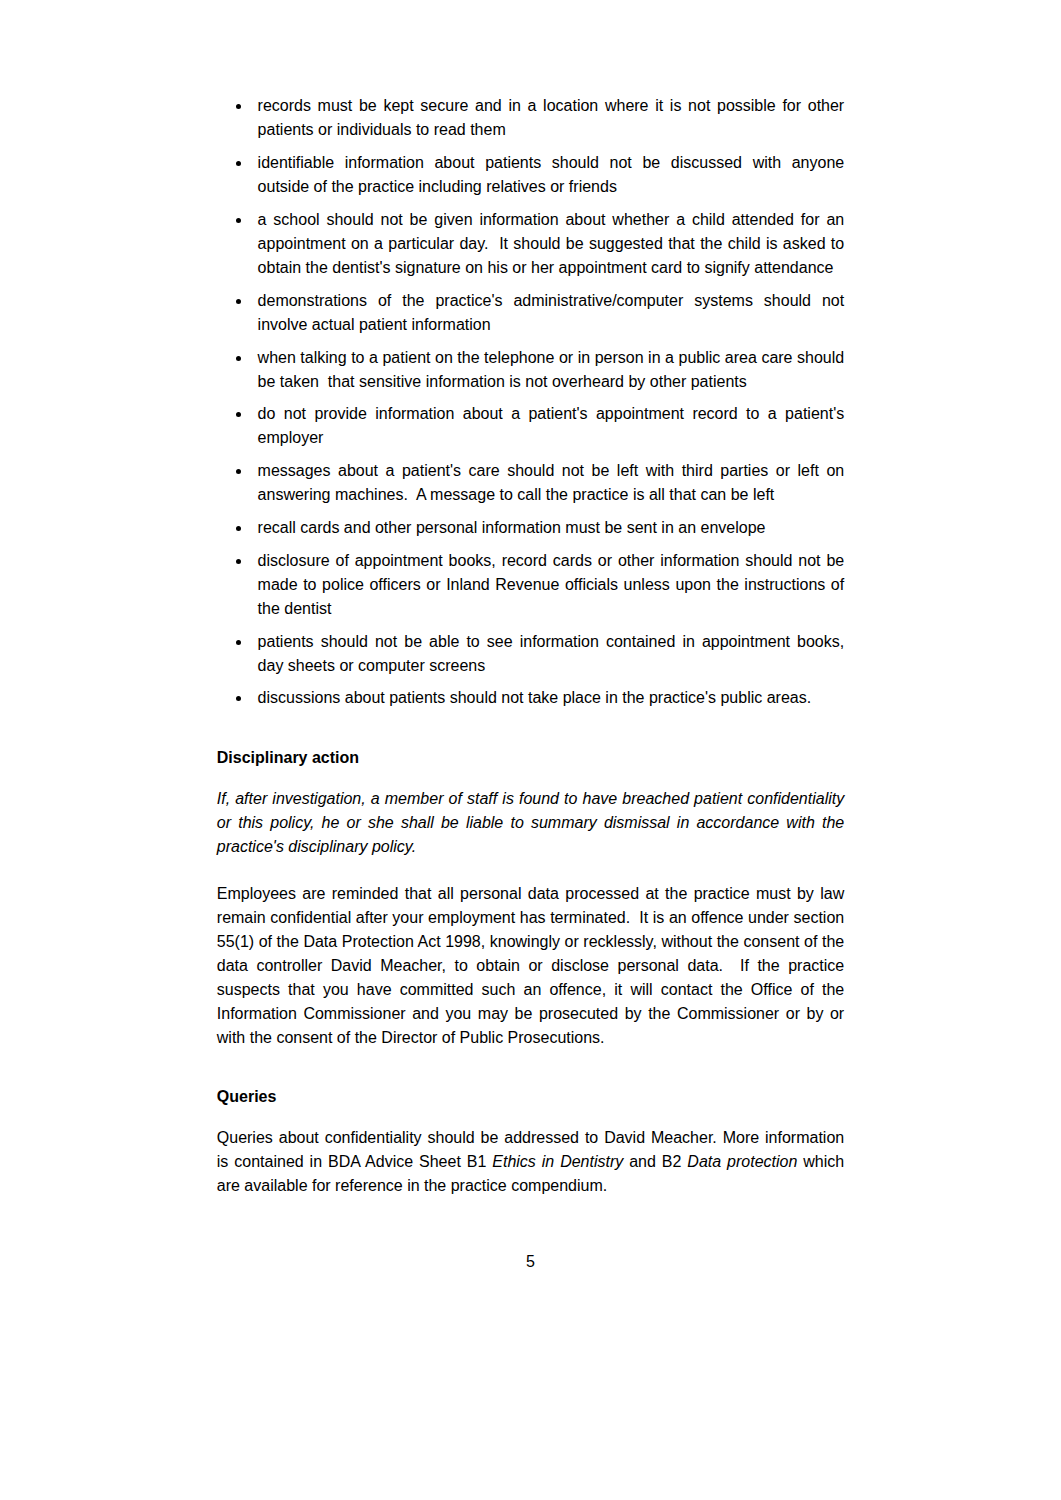records must be kept secure and in a location where it is not possible for other patients or individuals to read them
identifiable information about patients should not be discussed with anyone outside of the practice including relatives or friends
a school should not be given information about whether a child attended for an appointment on a particular day. It should be suggested that the child is asked to obtain the dentist's signature on his or her appointment card to signify attendance
demonstrations of the practice's administrative/computer systems should not involve actual patient information
when talking to a patient on the telephone or in person in a public area care should be taken that sensitive information is not overheard by other patients
do not provide information about a patient's appointment record to a patient's employer
messages about a patient's care should not be left with third parties or left on answering machines. A message to call the practice is all that can be left
recall cards and other personal information must be sent in an envelope
disclosure of appointment books, record cards or other information should not be made to police officers or Inland Revenue officials unless upon the instructions of the dentist
patients should not be able to see information contained in appointment books, day sheets or computer screens
discussions about patients should not take place in the practice's public areas.
Disciplinary action
If, after investigation, a member of staff is found to have breached patient confidentiality or this policy, he or she shall be liable to summary dismissal in accordance with the practice's disciplinary policy.
Employees are reminded that all personal data processed at the practice must by law remain confidential after your employment has terminated. It is an offence under section 55(1) of the Data Protection Act 1998, knowingly or recklessly, without the consent of the data controller David Meacher, to obtain or disclose personal data. If the practice suspects that you have committed such an offence, it will contact the Office of the Information Commissioner and you may be prosecuted by the Commissioner or by or with the consent of the Director of Public Prosecutions.
Queries
Queries about confidentiality should be addressed to David Meacher. More information is contained in BDA Advice Sheet B1 Ethics in Dentistry and B2 Data protection which are available for reference in the practice compendium.
5